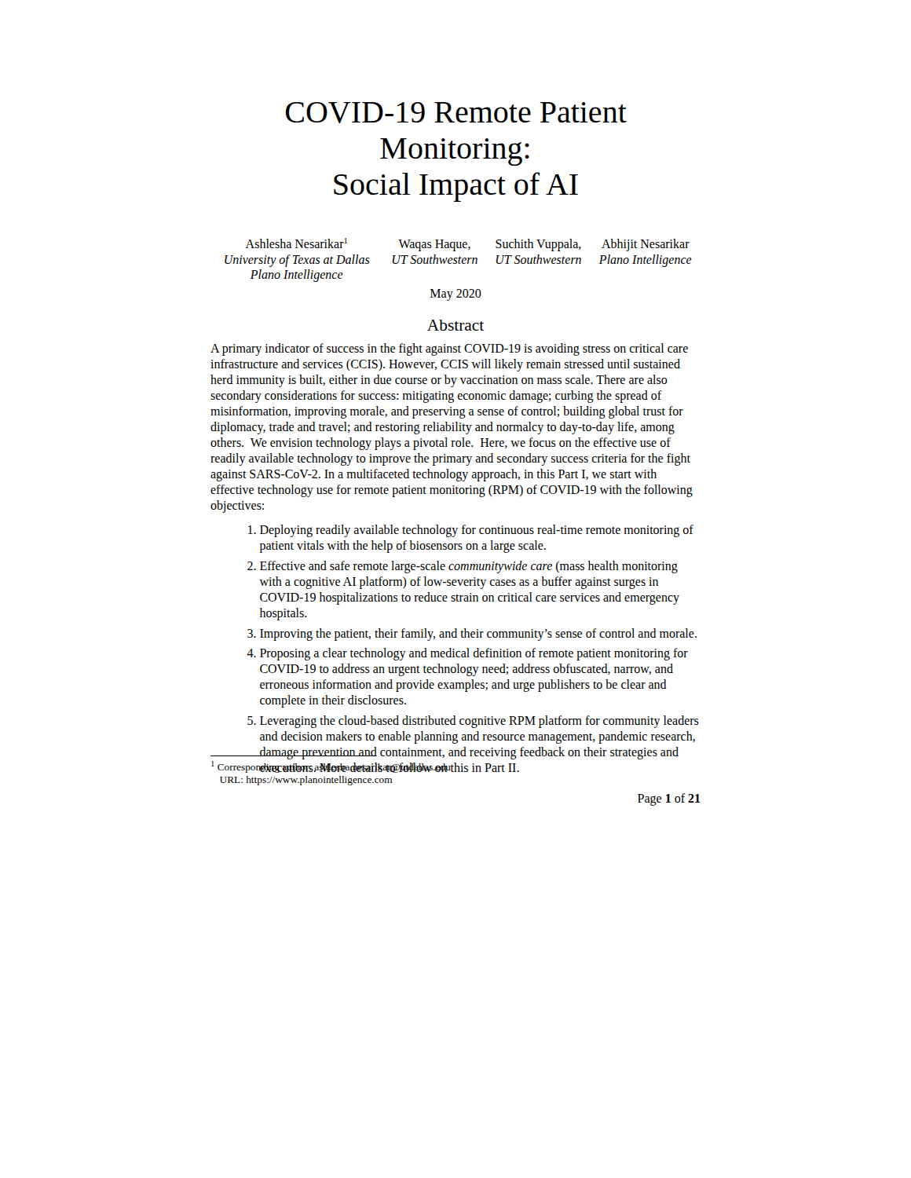COVID-19 Remote Patient Monitoring:
Social Impact of AI
| Ashlesha Nesarikar 1 | Waqas Haque, | Suchith Vuppala, | Abhijit Nesarikar |
| University of Texas at Dallas | UT Southwestern | UT Southwestern | Plano Intelligence |
| Plano Intelligence | | | |
May 2020
Abstract
A primary indicator of success in the fight against COVID-19 is avoiding stress on critical care infrastructure and services (CCIS). However, CCIS will likely remain stressed until sustained herd immunity is built, either in due course or by vaccination on mass scale. There are also secondary considerations for success: mitigating economic damage; curbing the spread of misinformation, improving morale, and preserving a sense of control; building global trust for diplomacy, trade and travel; and restoring reliability and normalcy to day-to-day life, among others. We envision technology plays a pivotal role. Here, we focus on the effective use of readily available technology to improve the primary and secondary success criteria for the fight against SARS-CoV-2. In a multifaceted technology approach, in this Part I, we start with effective technology use for remote patient monitoring (RPM) of COVID-19 with the following objectives:
Deploying readily available technology for continuous real-time remote monitoring of patient vitals with the help of biosensors on a large scale.
Effective and safe remote large-scale communitywide care (mass health monitoring with a cognitive AI platform) of low-severity cases as a buffer against surges in COVID-19 hospitalizations to reduce strain on critical care services and emergency hospitals.
Improving the patient, their family, and their community’s sense of control and morale.
Proposing a clear technology and medical definition of remote patient monitoring for COVID-19 to address an urgent technology need; address obfuscated, narrow, and erroneous information and provide examples; and urge publishers to be clear and complete in their disclosures.
Leveraging the cloud-based distributed cognitive RPM platform for community leaders and decision makers to enable planning and resource management, pandemic research, damage prevention and containment, and receiving feedback on their strategies and executions. More details to follow on this in Part II.
1 Corresponding author: ashlesha.nesarikar@utdallas.edu
URL: https://www.planointelligence.com
Page 1 of 21